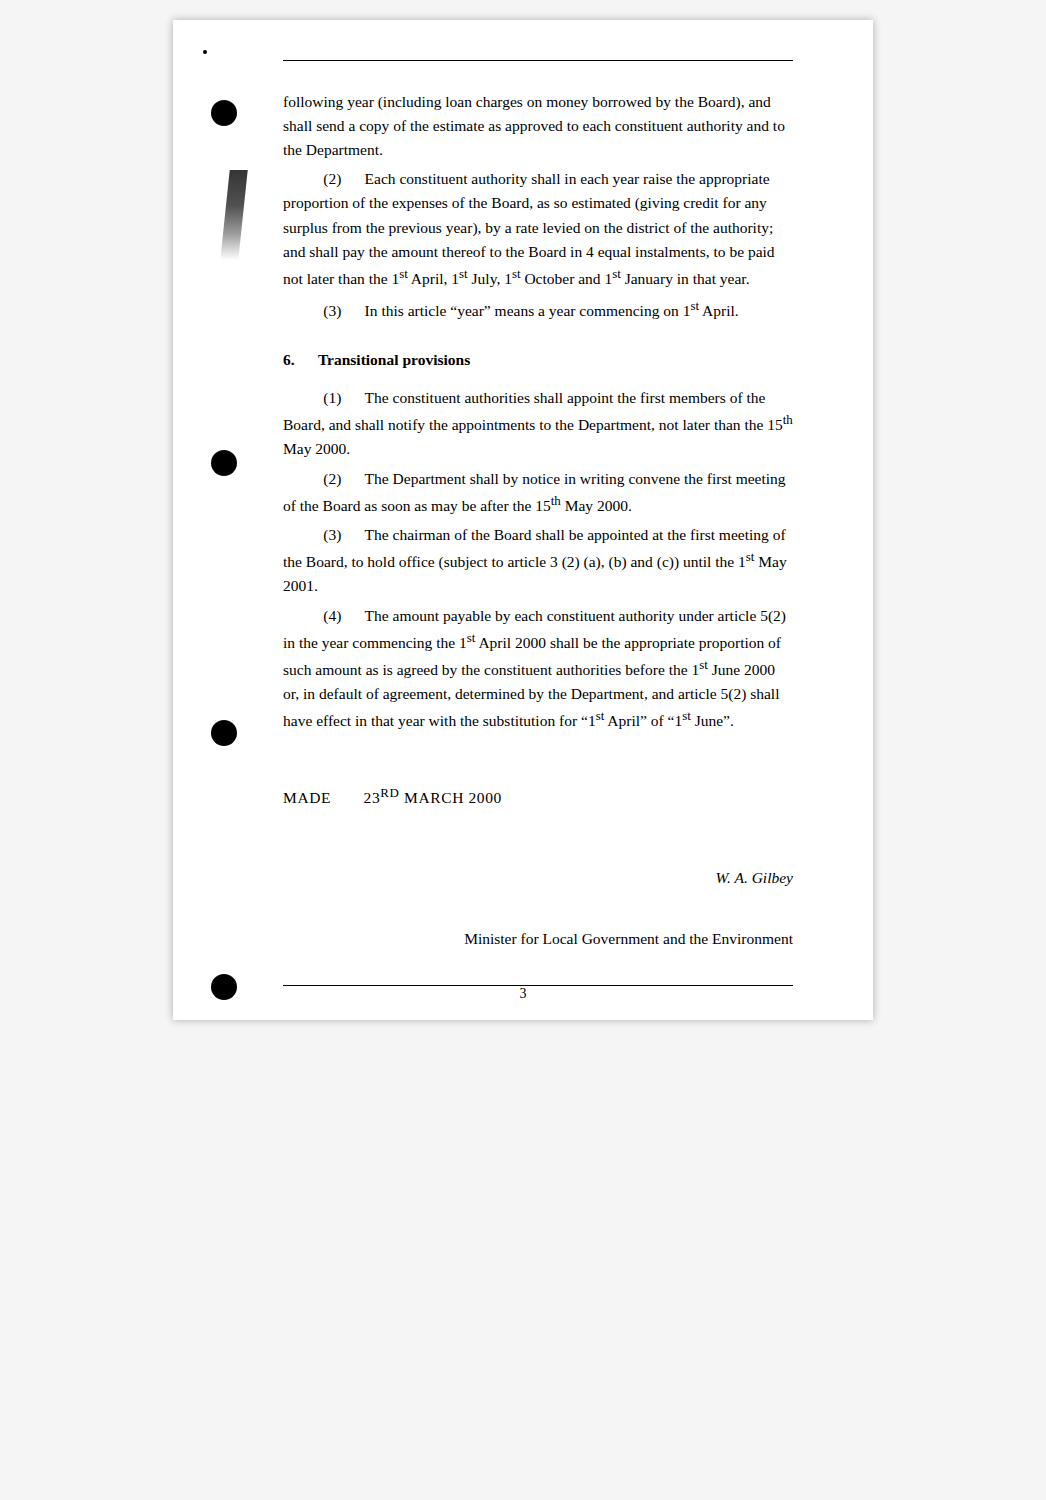following year (including loan charges on money borrowed by the Board), and shall send a copy of the estimate as approved to each constituent authority and to the Department.
(2) Each constituent authority shall in each year raise the appropriate proportion of the expenses of the Board, as so estimated (giving credit for any surplus from the previous year), by a rate levied on the district of the authority; and shall pay the amount thereof to the Board in 4 equal instalments, to be paid not later than the 1st April, 1st July, 1st October and 1st January in that year.
(3) In this article “year” means a year commencing on 1st April.
6. Transitional provisions
(1) The constituent authorities shall appoint the first members of the Board, and shall notify the appointments to the Department, not later than the 15th May 2000.
(2) The Department shall by notice in writing convene the first meeting of the Board as soon as may be after the 15th May 2000.
(3) The chairman of the Board shall be appointed at the first meeting of the Board, to hold office (subject to article 3 (2) (a), (b) and (c)) until the 1st May 2001.
(4) The amount payable by each constituent authority under article 5(2) in the year commencing the 1st April 2000 shall be the appropriate proportion of such amount as is agreed by the constituent authorities before the 1st June 2000 or, in default of agreement, determined by the Department, and article 5(2) shall have effect in that year with the substitution for “1st April” of “1st June”.
MADE23RD MARCH 2000
W. A. Gilbey
Minister for Local Government and the Environment
3